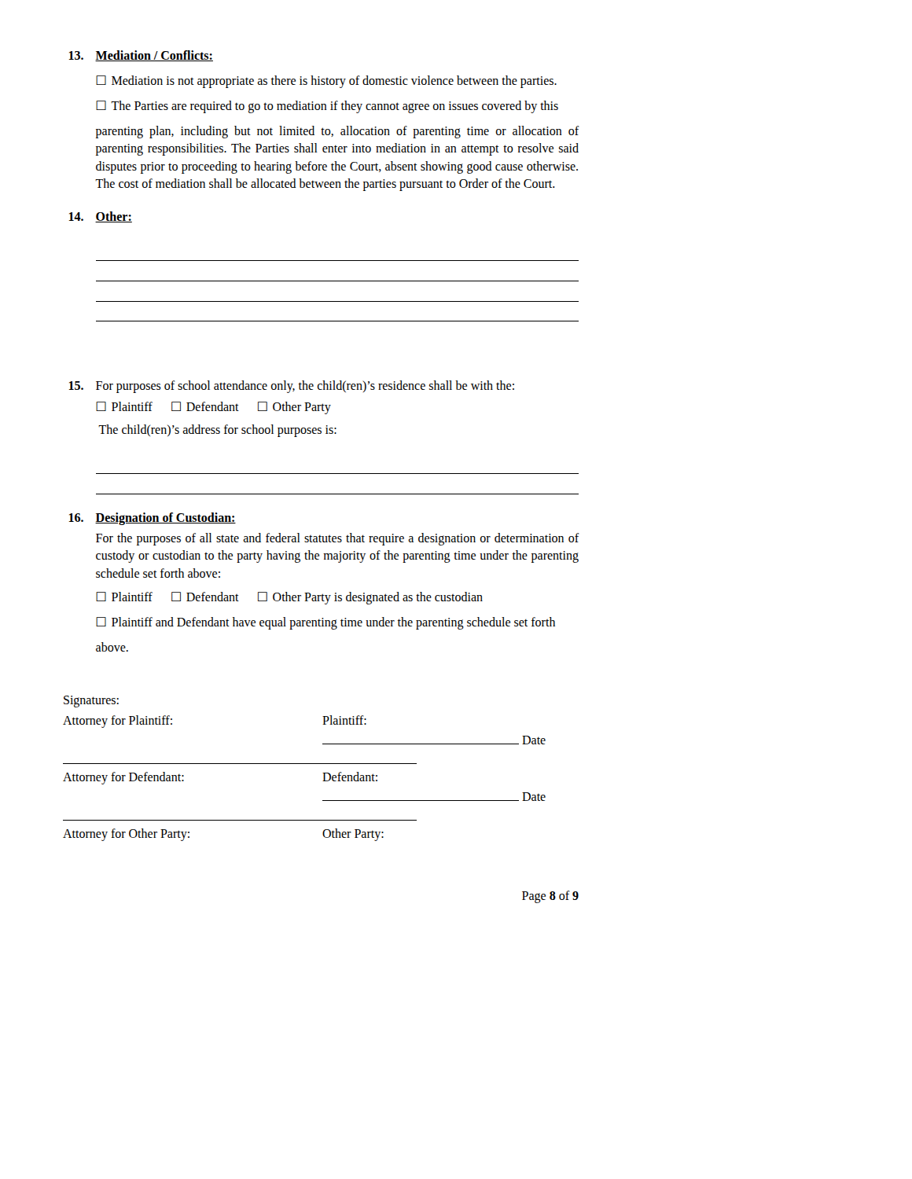Mediation / Conflicts:
☐Mediation is not appropriate as there is history of domestic violence between the parties.
☐The Parties are required to go to mediation if they cannot agree on issues covered by this
parenting plan, including but not limited to, allocation of parenting time or allocation of parenting responsibilities. The Parties shall enter into mediation in an attempt to resolve said disputes prior to proceeding to hearing before the Court, absent showing good cause otherwise. The cost of mediation shall be allocated between the parties pursuant to Order of the Court.
Other:
For purposes of school attendance only, the child(ren)’s residence shall be with the:
☐Plaintiff ☐Defendant ☐Other Party
The child(ren)’s address for school purposes is:
Designation of Custodian:
For the purposes of all state and federal statutes that require a designation or determination of custody or custodian to the party having the majority of the parenting time under the parenting schedule set forth above:
☐Plaintiff ☐Defendant ☐Other Party is designated as the custodian
☐Plaintiff and Defendant have equal parenting time under the parenting schedule set forth
above.
Signatures:
| Attorney for Plaintiff: | Plaintiff: |
| | Date |
| Attorney for Defendant: | Defendant: |
| | Date |
| Attorney for Other Party: | Other Party: |
Page 8 of 9